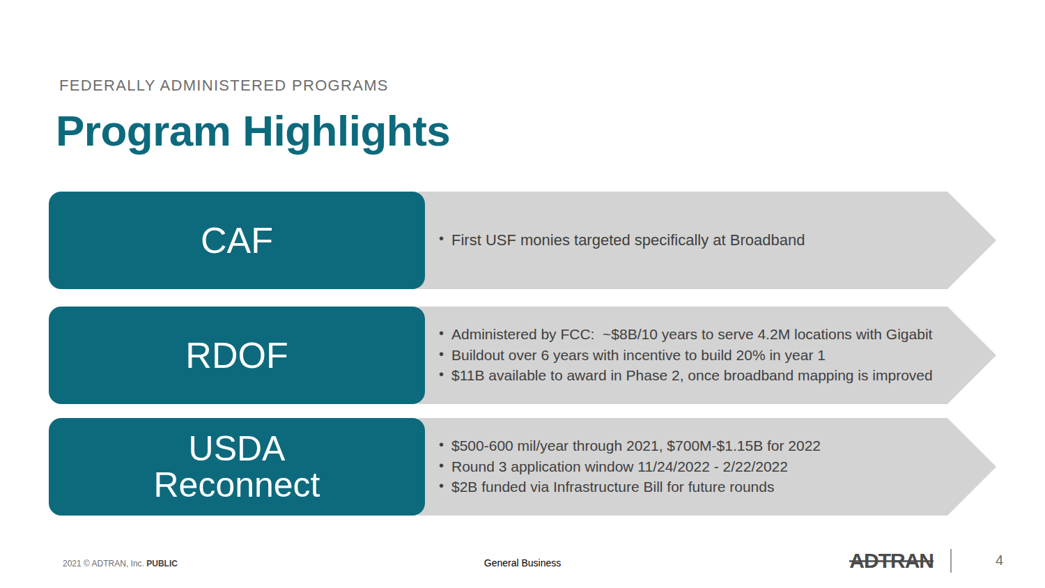FEDERALLY ADMINISTERED PROGRAMS
Program Highlights
CAF
First USF monies targeted specifically at Broadband
RDOF
Administered by FCC: ~$8B/10 years to serve 4.2M locations with Gigabit
Buildout over 6 years with incentive to build 20% in year 1
$11B available to award in Phase 2, once broadband mapping is improved
USDA
Reconnect
$500-600 mil/year through 2021, $700M-$1.15B for 2022
Round 3 application window 11/24/2022 - 2/22/2022
$2B funded via Infrastructure Bill for future rounds
2021 © ADTRAN, Inc. PUBLIC
General Business
ADTRAN
4